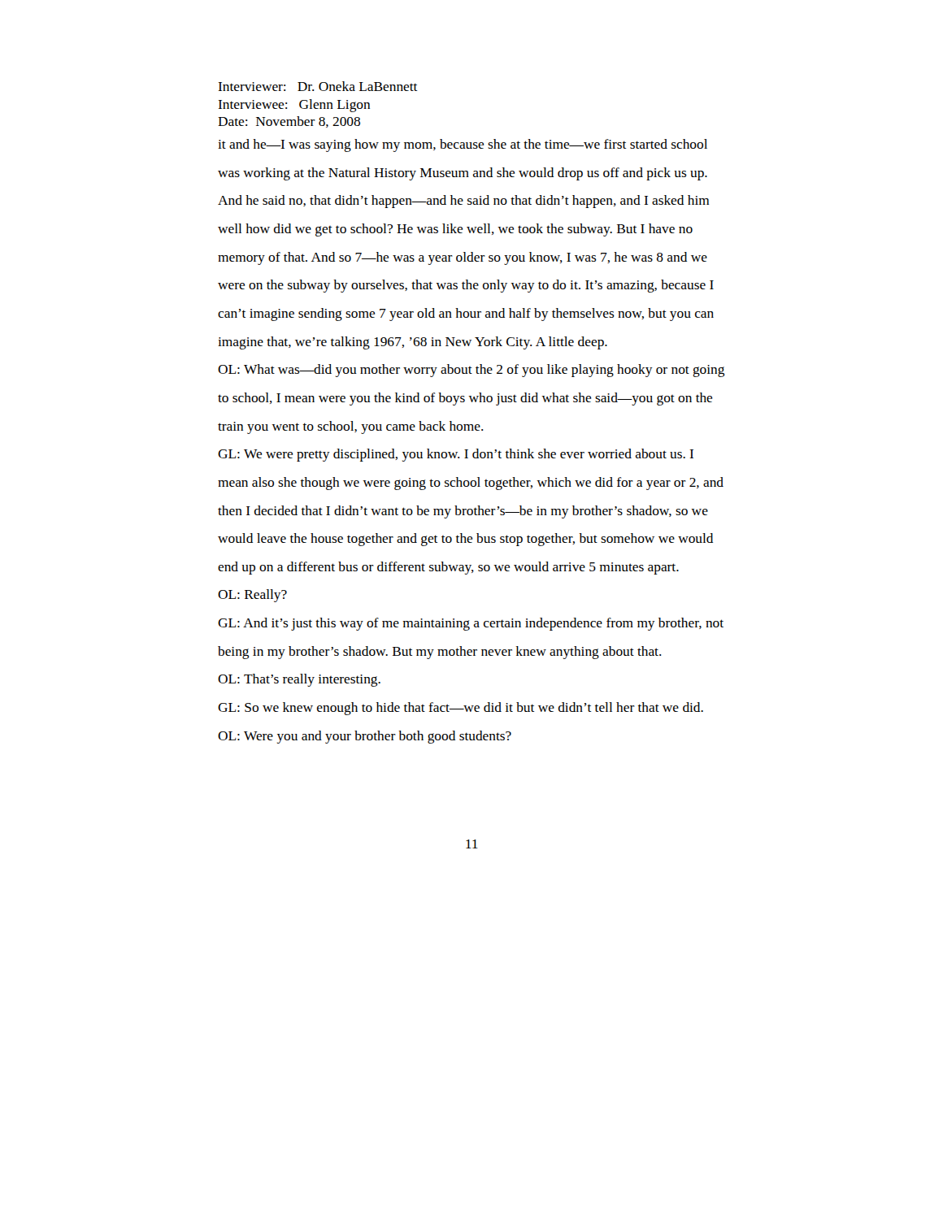Interviewer: Dr. Oneka LaBennett
Interviewee: Glenn Ligon
Date: November 8, 2008
it and he—I was saying how my mom, because she at the time—we first started school was working at the Natural History Museum and she would drop us off and pick us up. And he said no, that didn’t happen—and he said no that didn’t happen, and I asked him well how did we get to school? He was like well, we took the subway. But I have no memory of that. And so 7—he was a year older so you know, I was 7, he was 8 and we were on the subway by ourselves, that was the only way to do it. It’s amazing, because I can’t imagine sending some 7 year old an hour and half by themselves now, but you can imagine that, we’re talking 1967, ’68 in New York City. A little deep.
OL: What was—did you mother worry about the 2 of you like playing hooky or not going to school, I mean were you the kind of boys who just did what she said—you got on the train you went to school, you came back home.
GL: We were pretty disciplined, you know. I don’t think she ever worried about us. I mean also she though we were going to school together, which we did for a year or 2, and then I decided that I didn’t want to be my brother’s—be in my brother’s shadow, so we would leave the house together and get to the bus stop together, but somehow we would end up on a different bus or different subway, so we would arrive 5 minutes apart.
OL: Really?
GL: And it’s just this way of me maintaining a certain independence from my brother, not being in my brother’s shadow. But my mother never knew anything about that.
OL: That’s really interesting.
GL: So we knew enough to hide that fact—we did it but we didn’t tell her that we did.
OL: Were you and your brother both good students?
11